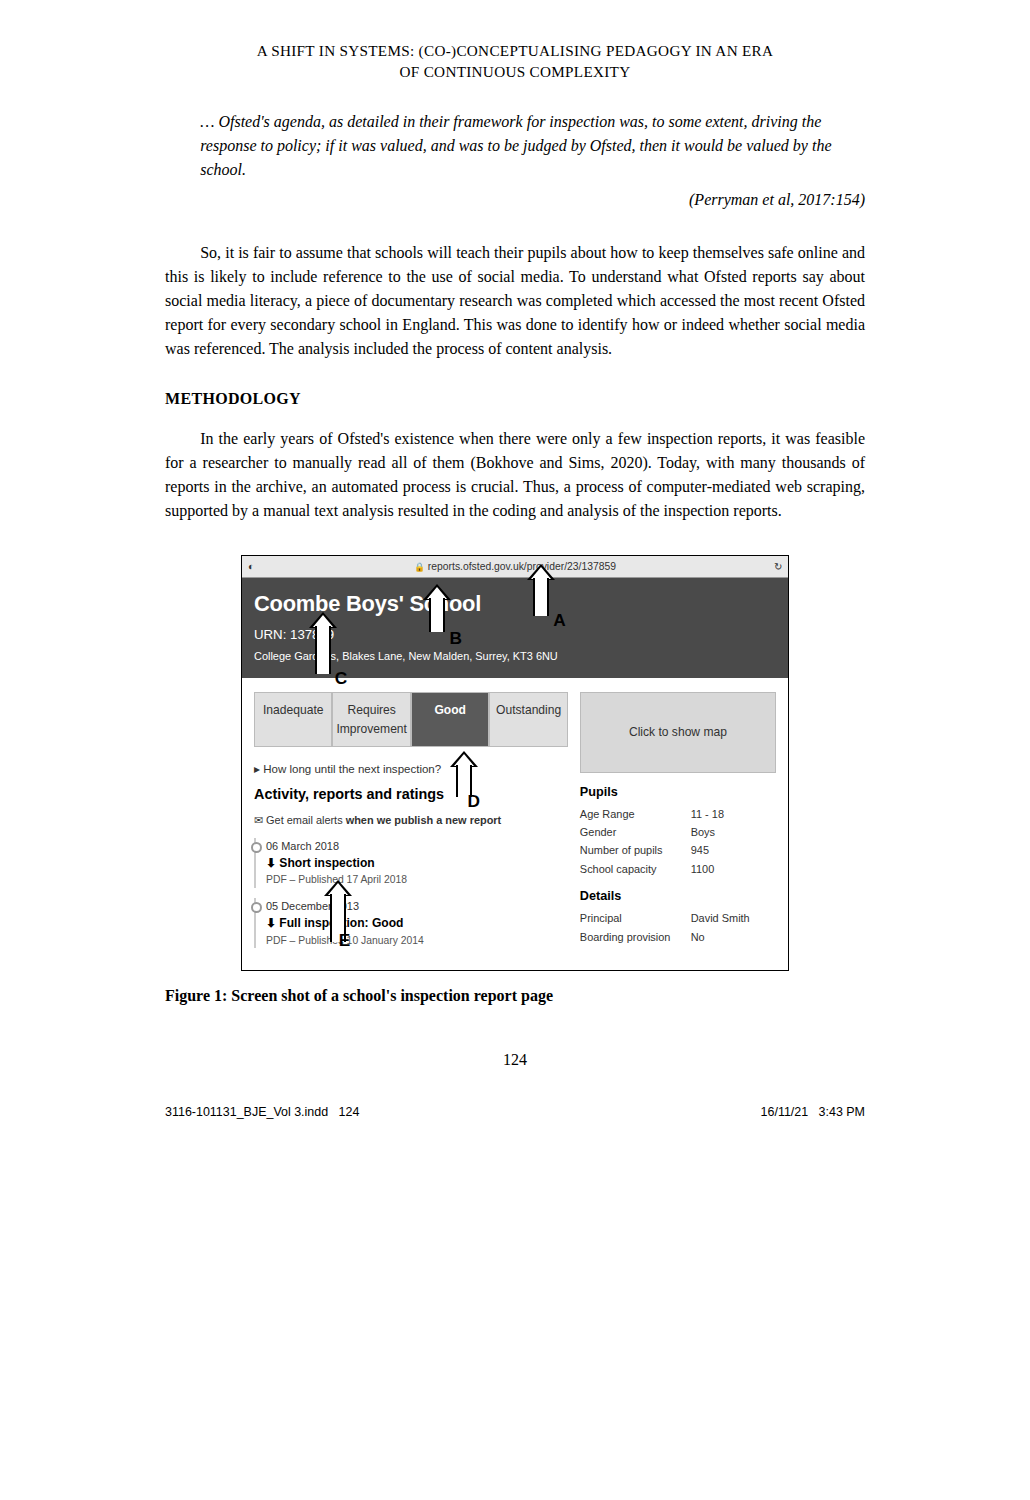A Shift in Systems: (Co-)Conceptualising Pedagogy in an Era
of Continuous Complexity
… Ofsted's agenda, as detailed in their framework for inspection was, to some extent, driving the response to policy; if it was valued, and was to be judged by Ofsted, then it would be valued by the school.
(Perryman et al, 2017:154)
So, it is fair to assume that schools will teach their pupils about how to keep themselves safe online and this is likely to include reference to the use of social media. To understand what Ofsted reports say about social media literacy, a piece of documentary research was completed which accessed the most recent Ofsted report for every secondary school in England. This was done to identify how or indeed whether social media was referenced. The analysis included the process of content analysis.
Methodology
In the early years of Ofsted's existence when there were only a few inspection reports, it was feasible for a researcher to manually read all of them (Bokhove and Sims, 2020). Today, with many thousands of reports in the archive, an automated process is crucial. Thus, a process of computer-mediated web scraping, supported by a manual text analysis resulted in the coding and analysis of the inspection reports.
◐ 🔒 reports.ofsted.gov.uk/provider/23/137859 ↻
Coombe Boys' School
URN: 137859
College Gardens, Blakes Lane, New Malden, Surrey, KT3 6NU
A
B
C
Inadequate
Requires
Improvement
Good
Outstanding
D
▸ How long until the next inspection?
Activity, reports and ratings
✉ Get email alerts when we publish a new report
06 March 2018
⬇ Short inspection
PDF – Published 17 April 2018
05 December 2013
⬇ Full inspection: Good
PDF – Published 10 January 2014
E
Click to show map
Pupils
Age Range 11 - 18
Gender Boys
Number of pupils 945
School capacity 1100
Details
Principal David Smith
Boarding provision No
Figure 1: Screen shot of a school's inspection report page
124
3116-101131_BJE_Vol 3.indd 124 16/11/21 3:43 PM